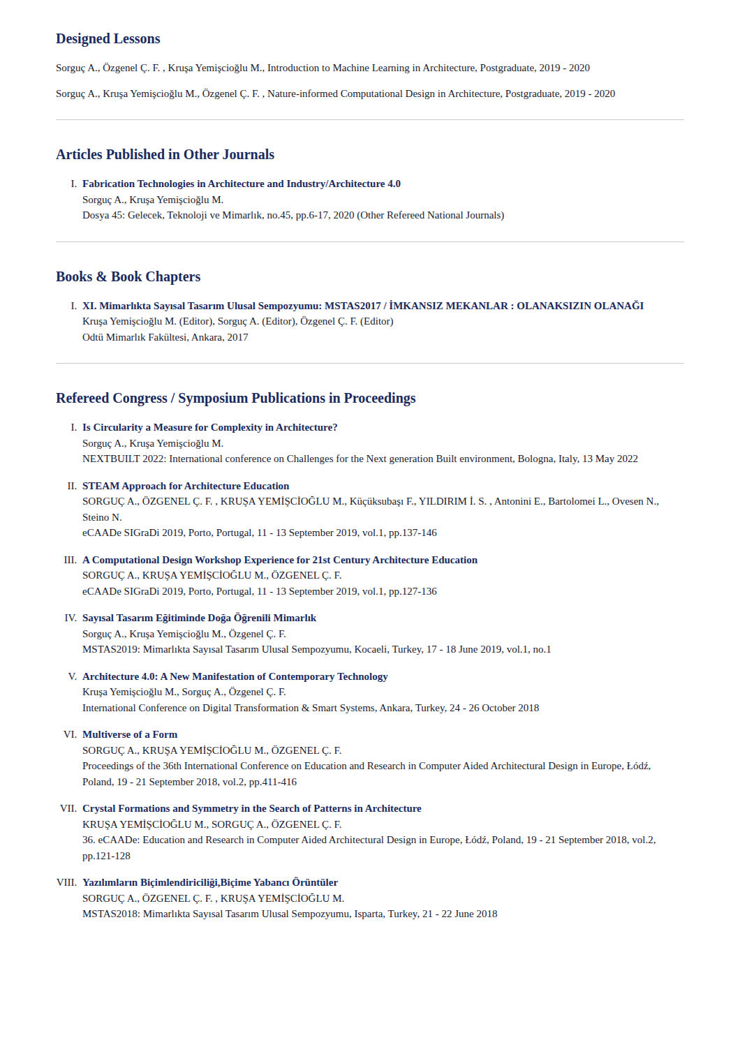Designed Lessons
Sorguç A., Özgenel Ç. F. , Kruşa Yemişcioğlu M., Introduction to Machine Learning in Architecture, Postgraduate, 2019 - 2020
Sorguç A., Kruşa Yemişcioğlu M., Özgenel Ç. F. , Nature-informed Computational Design in Architecture, Postgraduate, 2019 - 2020
Articles Published in Other Journals
Fabrication Technologies in Architecture and Industry/Architecture 4.0 Sorguç A., Kruşa Yemişcioğlu M. Dosya 45: Gelecek, Teknoloji ve Mimarlık, no.45, pp.6-17, 2020 (Other Refereed National Journals)
Books & Book Chapters
XI. Mimarlıkta Sayısal Tasarım Ulusal Sempozyumu: MSTAS2017 / İMKANSIZ MEKANLAR : OLANAKSIZIN OLANAĞI Kruşa Yemişcioğlu M. (Editor), Sorguç A. (Editor), Özgenel Ç. F. (Editor) Odtü Mimarlık Fakültesi, Ankara, 2017
Refereed Congress / Symposium Publications in Proceedings
Is Circularity a Measure for Complexity in Architecture? Sorguç A., Kruşa Yemişcioğlu M. NEXTBUILT 2022: International conference on Challenges for the Next generation Built environment, Bologna, Italy, 13 May 2022
STEAM Approach for Architecture Education SORGUÇ A., ÖZGENEL Ç. F. , KRUŞA YEMİŞCİOĞLU M., Küçüksubaşı F., YILDIRIM İ. S. , Antonini E., Bartolomei L., Ovesen N., Steino N. eCAADe SIGraDi 2019, Porto, Portugal, 11 - 13 September 2019, vol.1, pp.137-146
A Computational Design Workshop Experience for 21st Century Architecture Education SORGUÇ A., KRUŞA YEMİŞCİOĞLU M., ÖZGENEL Ç. F. eCAADe SIGraDi 2019, Porto, Portugal, 11 - 13 September 2019, vol.1, pp.127-136
Sayısal Tasarım Eğitiminde Doğa Öğrenili Mimarlık Sorguç A., Kruşa Yemişcioğlu M., Özgenel Ç. F. MSTAS2019: Mimarlıkta Sayısal Tasarım Ulusal Sempozyumu, Kocaeli, Turkey, 17 - 18 June 2019, vol.1, no.1
Architecture 4.0: A New Manifestation of Contemporary Technology Kruşa Yemişcioğlu M., Sorguç A., Özgenel Ç. F. International Conference on Digital Transformation & Smart Systems, Ankara, Turkey, 24 - 26 October 2018
Multiverse of a Form SORGUÇ A., KRUŞA YEMİŞCİOĞLU M., ÖZGENEL Ç. F. Proceedings of the 36th International Conference on Education and Research in Computer Aided Architectural Design in Europe, Łódź, Poland, 19 - 21 September 2018, vol.2, pp.411-416
Crystal Formations and Symmetry in the Search of Patterns in Architecture KRUŞA YEMİŞCİOĞLU M., SORGUÇ A., ÖZGENEL Ç. F. 36. eCAADe: Education and Research in Computer Aided Architectural Design in Europe, Łódź, Poland, 19 - 21 September 2018, vol.2, pp.121-128
Yazılımların Biçimlendiriciliği,Biçime Yabancı Örüntüler SORGUÇ A., ÖZGENEL Ç. F. , KRUŞA YEMİŞCİOĞLU M. MSTAS2018: Mimarlıkta Sayısal Tasarım Ulusal Sempozyumu, Isparta, Turkey, 21 - 22 June 2018